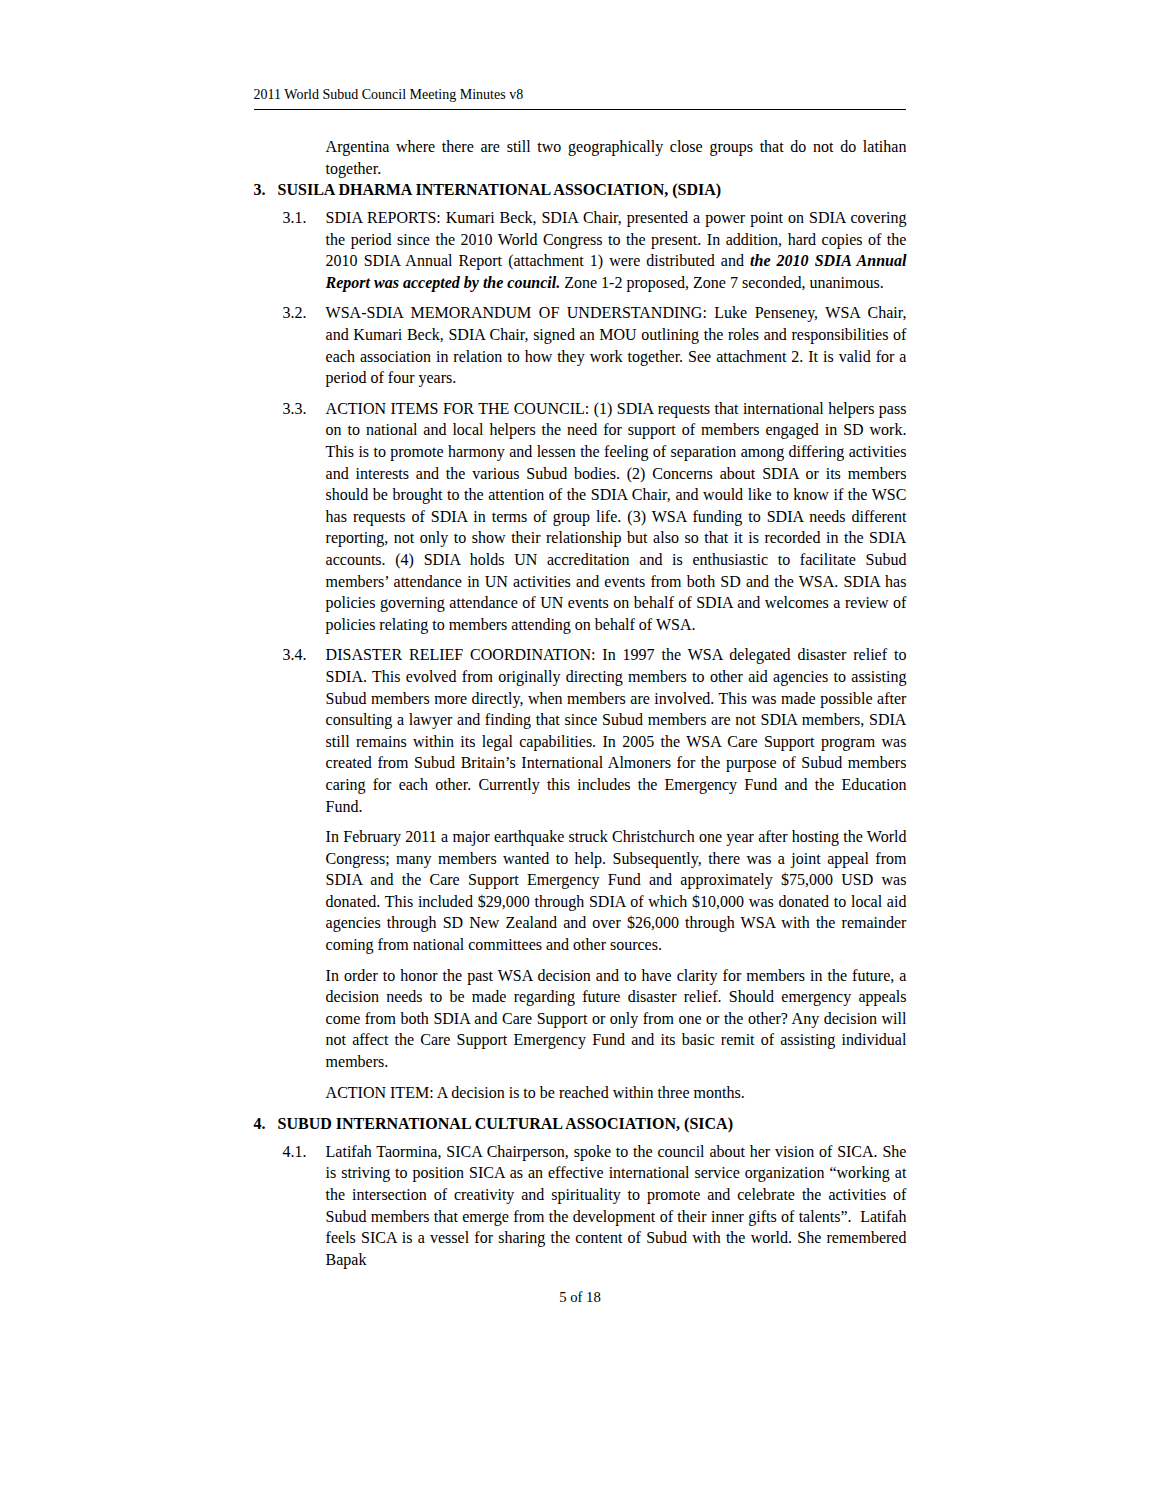2011 World Subud Council Meeting Minutes v8
Argentina where there are still two geographically close groups that do not do latihan together.
3. SUSILA DHARMA INTERNATIONAL ASSOCIATION, (SDIA)
3.1. SDIA REPORTS: Kumari Beck, SDIA Chair, presented a power point on SDIA covering the period since the 2010 World Congress to the present. In addition, hard copies of the 2010 SDIA Annual Report (attachment 1) were distributed and the 2010 SDIA Annual Report was accepted by the council. Zone 1-2 proposed, Zone 7 seconded, unanimous.
3.2. WSA-SDIA MEMORANDUM OF UNDERSTANDING: Luke Penseney, WSA Chair, and Kumari Beck, SDIA Chair, signed an MOU outlining the roles and responsibilities of each association in relation to how they work together. See attachment 2. It is valid for a period of four years.
3.3. ACTION ITEMS FOR THE COUNCIL: (1) SDIA requests that international helpers pass on to national and local helpers the need for support of members engaged in SD work. This is to promote harmony and lessen the feeling of separation among differing activities and interests and the various Subud bodies. (2) Concerns about SDIA or its members should be brought to the attention of the SDIA Chair, and would like to know if the WSC has requests of SDIA in terms of group life. (3) WSA funding to SDIA needs different reporting, not only to show their relationship but also so that it is recorded in the SDIA accounts. (4) SDIA holds UN accreditation and is enthusiastic to facilitate Subud members’ attendance in UN activities and events from both SD and the WSA. SDIA has policies governing attendance of UN events on behalf of SDIA and welcomes a review of policies relating to members attending on behalf of WSA.
3.4. DISASTER RELIEF COORDINATION: In 1997 the WSA delegated disaster relief to SDIA. This evolved from originally directing members to other aid agencies to assisting Subud members more directly, when members are involved. This was made possible after consulting a lawyer and finding that since Subud members are not SDIA members, SDIA still remains within its legal capabilities. In 2005 the WSA Care Support program was created from Subud Britain’s International Almoners for the purpose of Subud members caring for each other. Currently this includes the Emergency Fund and the Education Fund.
In February 2011 a major earthquake struck Christchurch one year after hosting the World Congress; many members wanted to help. Subsequently, there was a joint appeal from SDIA and the Care Support Emergency Fund and approximately $75,000 USD was donated. This included $29,000 through SDIA of which $10,000 was donated to local aid agencies through SD New Zealand and over $26,000 through WSA with the remainder coming from national committees and other sources.
In order to honor the past WSA decision and to have clarity for members in the future, a decision needs to be made regarding future disaster relief. Should emergency appeals come from both SDIA and Care Support or only from one or the other? Any decision will not affect the Care Support Emergency Fund and its basic remit of assisting individual members.
ACTION ITEM: A decision is to be reached within three months.
4. SUBUD INTERNATIONAL CULTURAL ASSOCIATION, (SICA)
4.1. Latifah Taormina, SICA Chairperson, spoke to the council about her vision of SICA. She is striving to position SICA as an effective international service organization “working at the intersection of creativity and spirituality to promote and celebrate the activities of Subud members that emerge from the development of their inner gifts of talents”. Latifah feels SICA is a vessel for sharing the content of Subud with the world. She remembered Bapak
5 of 18